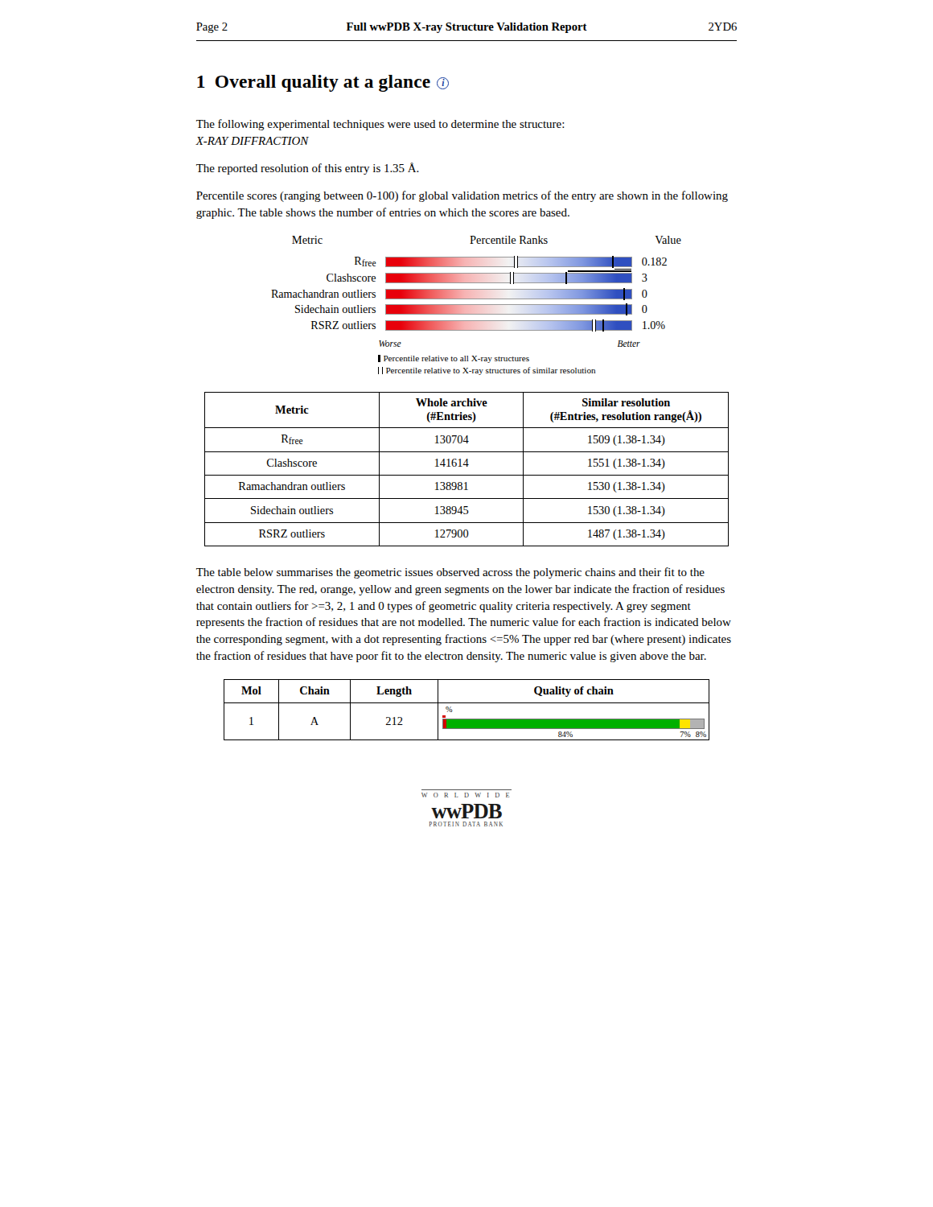Page 2
Full wwPDB X-ray Structure Validation Report
2YD6
1 Overall quality at a glance i
The following experimental techniques were used to determine the structure:
X-RAY DIFFRACTION
The reported resolution of this entry is 1.35 Å.
Percentile scores (ranging between 0-100) for global validation metrics of the entry are shown in the following graphic. The table shows the number of entries on which the scores are based.
| Metric | Percentile Ranks | Value |
| R free | | 0.182 |
| Clashscore | | 3 |
| Ramachandran outliers | | 0 |
| Sidechain outliers | | 0 |
| RSRZ outliers | | 1.0% |
Worse Better
Percentile relative to all X-ray structures
Percentile relative to X-ray structures of similar resolution
| Metric | Whole archive (#Entries) | Similar resolution (#Entries, resolution range(Å)) |
| --- | --- | --- |
| R free | 130704 | 1509 (1.38-1.34) |
| Clashscore | 141614 | 1551 (1.38-1.34) |
| Ramachandran outliers | 138981 | 1530 (1.38-1.34) |
| Sidechain outliers | 138945 | 1530 (1.38-1.34) |
| RSRZ outliers | 127900 | 1487 (1.38-1.34) |
The table below summarises the geometric issues observed across the polymeric chains and their fit to the electron density. The red, orange, yellow and green segments on the lower bar indicate the fraction of residues that contain outliers for >=3, 2, 1 and 0 types of geometric quality criteria respectively. A grey segment represents the fraction of residues that are not modelled. The numeric value for each fraction is indicated below the corresponding segment, with a dot representing fractions <=5% The upper red bar (where present) indicates the fraction of residues that have poor fit to the electron density. The numeric value is given above the bar.
| Mol | Chain | Length | Quality of chain |
| --- | --- | --- | --- |
| 1 | A | 212 | % 84% 7% 8% |
W O R L D W I D E
ww PDB
PROTEIN DATA BANK